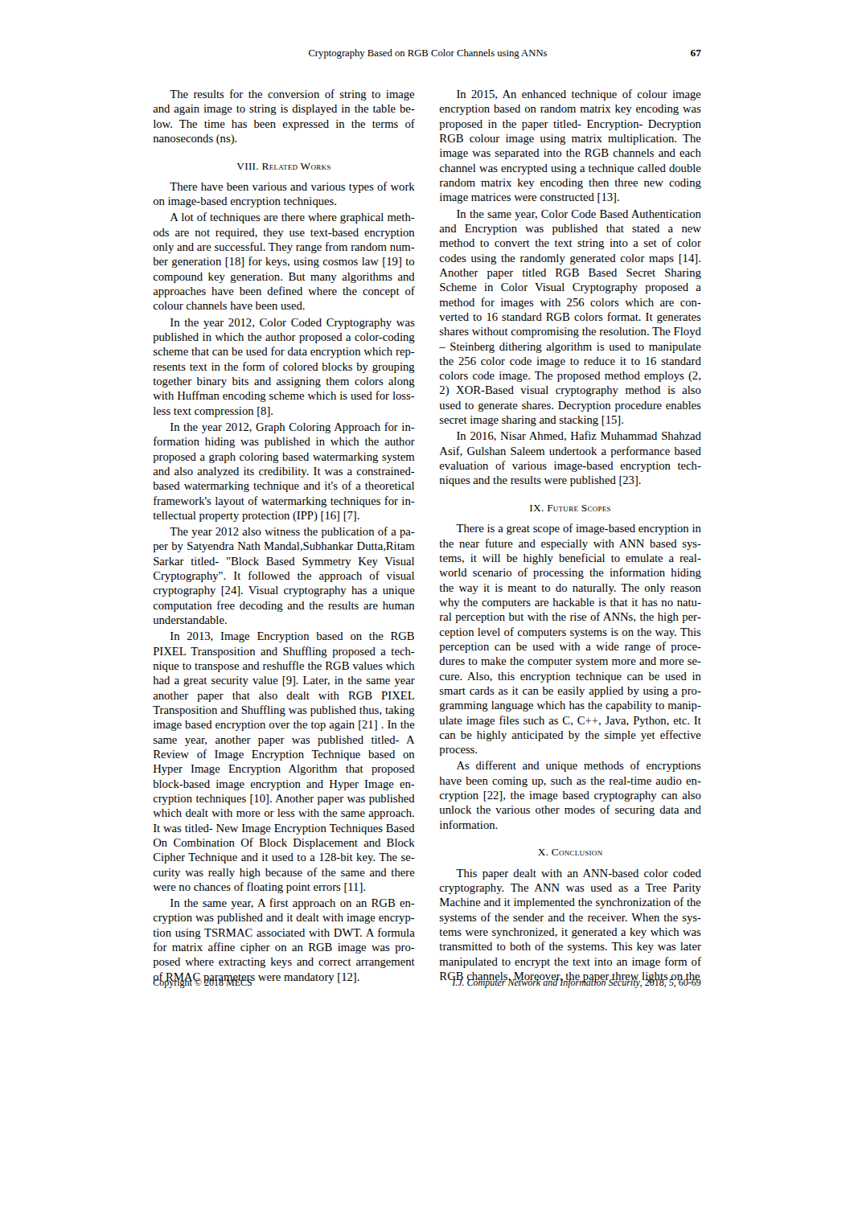Cryptography Based on RGB Color Channels using ANNs
67
The results for the conversion of string to image and again image to string is displayed in the table below. The time has been expressed in the terms of nanoseconds (ns).
VIII. Related Works
There have been various and various types of work on image-based encryption techniques.
A lot of techniques are there where graphical methods are not required, they use text-based encryption only and are successful. They range from random number generation [18] for keys, using cosmos law [19] to compound key generation. But many algorithms and approaches have been defined where the concept of colour channels have been used.
In the year 2012, Color Coded Cryptography was published in which the author proposed a color-coding scheme that can be used for data encryption which represents text in the form of colored blocks by grouping together binary bits and assigning them colors along with Huffman encoding scheme which is used for lossless text compression [8].
In the year 2012, Graph Coloring Approach for information hiding was published in which the author proposed a graph coloring based watermarking system and also analyzed its credibility. It was a constrained-based watermarking technique and it's of a theoretical framework's layout of watermarking techniques for intellectual property protection (IPP) [16] [7].
The year 2012 also witness the publication of a paper by Satyendra Nath Mandal,Subhankar Dutta,Ritam Sarkar titled- "Block Based Symmetry Key Visual Cryptography". It followed the approach of visual cryptography [24]. Visual cryptography has a unique computation free decoding and the results are human understandable.
In 2013, Image Encryption based on the RGB PIXEL Transposition and Shuffling proposed a technique to transpose and reshuffle the RGB values which had a great security value [9]. Later, in the same year another paper that also dealt with RGB PIXEL Transposition and Shuffling was published thus, taking image based encryption over the top again [21] . In the same year, another paper was published titled- A Review of Image Encryption Technique based on Hyper Image Encryption Algorithm that proposed block-based image encryption and Hyper Image encryption techniques [10]. Another paper was published which dealt with more or less with the same approach. It was titled- New Image Encryption Techniques Based On Combination Of Block Displacement and Block Cipher Technique and it used to a 128-bit key. The security was really high because of the same and there were no chances of floating point errors [11].
In the same year, A first approach on an RGB encryption was published and it dealt with image encryption using TSRMAC associated with DWT. A formula for matrix affine cipher on an RGB image was proposed where extracting keys and correct arrangement of RMAC parameters were mandatory [12].
In 2015, An enhanced technique of colour image encryption based on random matrix key encoding was proposed in the paper titled- Encryption- Decryption RGB colour image using matrix multiplication. The image was separated into the RGB channels and each channel was encrypted using a technique called double random matrix key encoding then three new coding image matrices were constructed [13].
In the same year, Color Code Based Authentication and Encryption was published that stated a new method to convert the text string into a set of color codes using the randomly generated color maps [14]. Another paper titled RGB Based Secret Sharing Scheme in Color Visual Cryptography proposed a method for images with 256 colors which are converted to 16 standard RGB colors format. It generates shares without compromising the resolution. The Floyd – Steinberg dithering algorithm is used to manipulate the 256 color code image to reduce it to 16 standard colors code image. The proposed method employs (2, 2) XOR-Based visual cryptography method is also used to generate shares. Decryption procedure enables secret image sharing and stacking [15].
In 2016, Nisar Ahmed, Hafiz Muhammad Shahzad Asif, Gulshan Saleem undertook a performance based evaluation of various image-based encryption techniques and the results were published [23].
IX. Future Scopes
There is a great scope of image-based encryption in the near future and especially with ANN based systems, it will be highly beneficial to emulate a real-world scenario of processing the information hiding the way it is meant to do naturally. The only reason why the computers are hackable is that it has no natural perception but with the rise of ANNs, the high perception level of computers systems is on the way. This perception can be used with a wide range of procedures to make the computer system more and more secure. Also, this encryption technique can be used in smart cards as it can be easily applied by using a programming language which has the capability to manipulate image files such as C, C++, Java, Python, etc. It can be highly anticipated by the simple yet effective process.
As different and unique methods of encryptions have been coming up, such as the real-time audio encryption [22], the image based cryptography can also unlock the various other modes of securing data and information.
X. Conclusion
This paper dealt with an ANN-based color coded cryptography. The ANN was used as a Tree Parity Machine and it implemented the synchronization of the systems of the sender and the receiver. When the systems were synchronized, it generated a key which was transmitted to both of the systems. This key was later manipulated to encrypt the text into an image form of RGB channels. Moreover, the paper threw lights on the
Copyright © 2018 MECS
I.J. Computer Network and Information Security, 2018, 5, 60-69